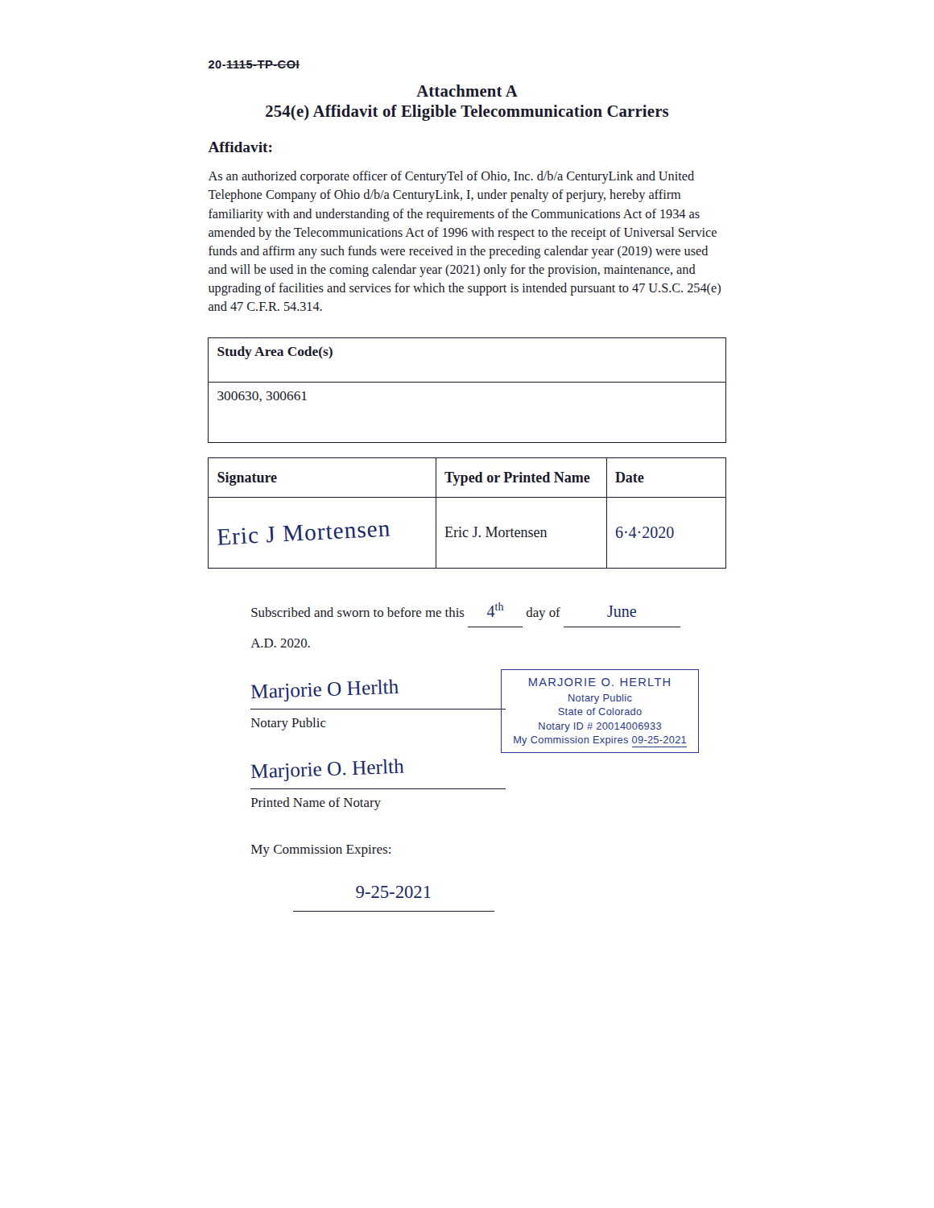20-1115-TP-COI
Attachment A
254(e) Affidavit of Eligible Telecommunication Carriers
Affidavit:
As an authorized corporate officer of CenturyTel of Ohio, Inc. d/b/a CenturyLink and United Telephone Company of Ohio d/b/a CenturyLink, I, under penalty of perjury, hereby affirm familiarity with and understanding of the requirements of the Communications Act of 1934 as amended by the Telecommunications Act of 1996 with respect to the receipt of Universal Service funds and affirm any such funds were received in the preceding calendar year (2019) were used and will be used in the coming calendar year (2021) only for the provision, maintenance, and upgrading of facilities and services for which the support is intended pursuant to 47 U.S.C. 254(e) and 47 C.F.R. 54.314.
| Study Area Code(s) |
| 300630, 300661 |
| Signature | Typed or Printed Name | Date |
| --- | --- | --- |
| Eric J Mortensen | Eric J. Mortensen | 6·4·2020 |
Subscribed and sworn to before me this 4th day of June
A.D. 2020.
Marjorie O Herlth
Notary Public
Marjorie O. Herlth
Printed Name of Notary
MARJORIE O. HERLTH
Notary Public
State of Colorado
Notary ID # 20014006933
My Commission Expires 09-25-2021
My Commission Expires:
9-25-2021